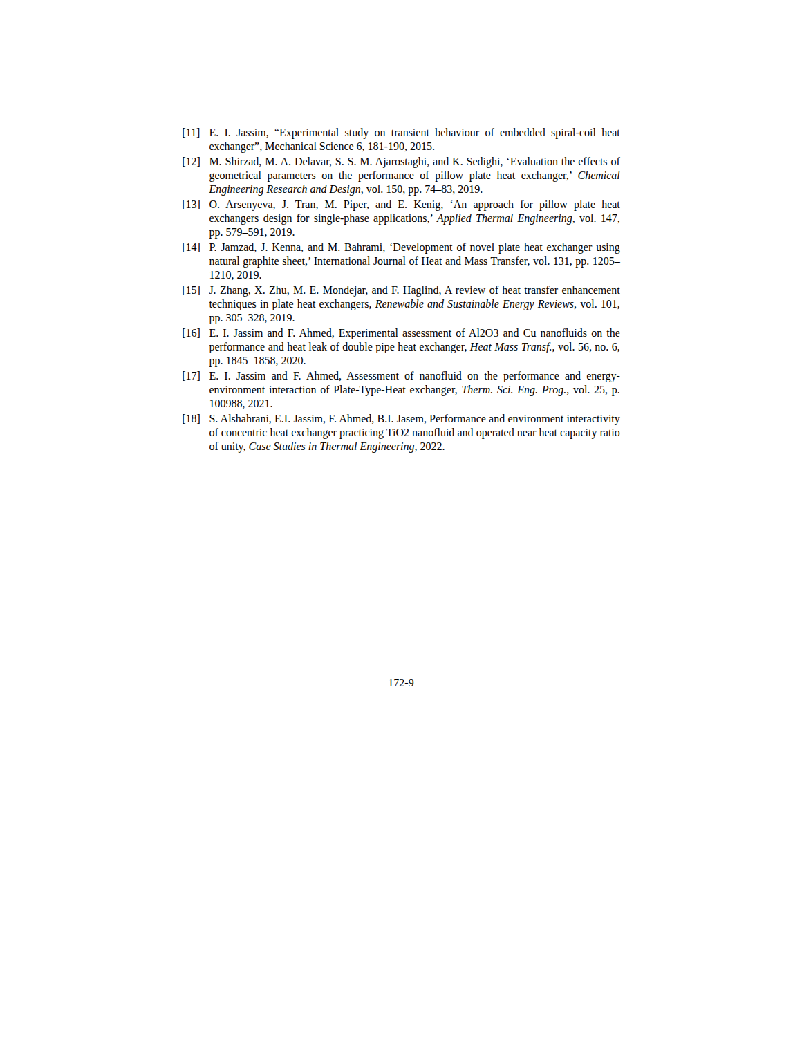[11] E. I. Jassim, “Experimental study on transient behaviour of embedded spiral-coil heat exchanger”, Mechanical Science 6, 181-190, 2015.
[12] M. Shirzad, M. A. Delavar, S. S. M. Ajarostaghi, and K. Sedighi, ‘Evaluation the effects of geometrical parameters on the performance of pillow plate heat exchanger,’ Chemical Engineering Research and Design, vol. 150, pp. 74–83, 2019.
[13] O. Arsenyeva, J. Tran, M. Piper, and E. Kenig, ‘An approach for pillow plate heat exchangers design for single-phase applications,’ Applied Thermal Engineering, vol. 147, pp. 579–591, 2019.
[14] P. Jamzad, J. Kenna, and M. Bahrami, ‘Development of novel plate heat exchanger using natural graphite sheet,’ International Journal of Heat and Mass Transfer, vol. 131, pp. 1205–1210, 2019.
[15] J. Zhang, X. Zhu, M. E. Mondejar, and F. Haglind, A review of heat transfer enhancement techniques in plate heat exchangers, Renewable and Sustainable Energy Reviews, vol. 101, pp. 305–328, 2019.
[16] E. I. Jassim and F. Ahmed, Experimental assessment of Al2O3 and Cu nanofluids on the performance and heat leak of double pipe heat exchanger, Heat Mass Transf., vol. 56, no. 6, pp. 1845–1858, 2020.
[17] E. I. Jassim and F. Ahmed, Assessment of nanofluid on the performance and energy-environment interaction of Plate-Type-Heat exchanger, Therm. Sci. Eng. Prog., vol. 25, p. 100988, 2021.
[18] S. Alshahrani, E.I. Jassim, F. Ahmed, B.I. Jasem, Performance and environment interactivity of concentric heat exchanger practicing TiO2 nanofluid and operated near heat capacity ratio of unity, Case Studies in Thermal Engineering, 2022.
172-9